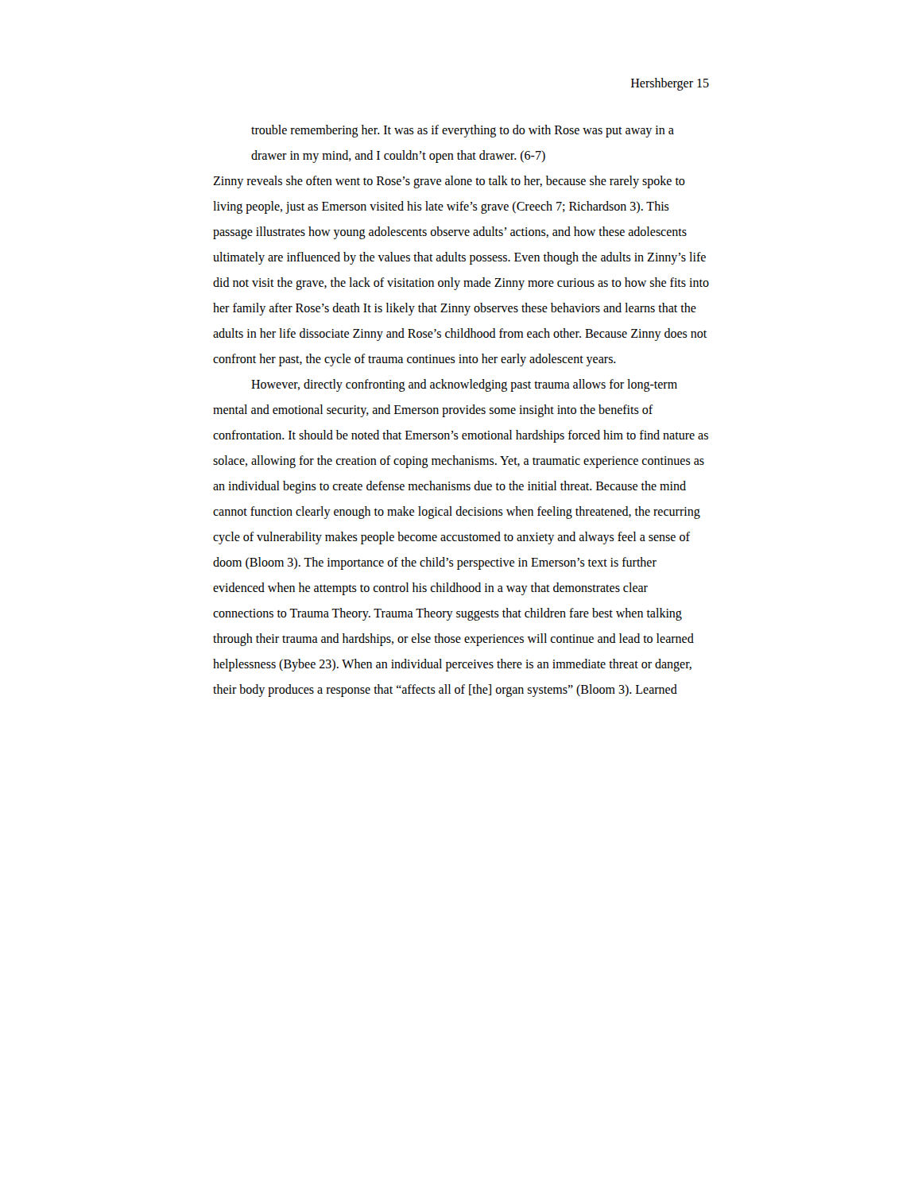Hershberger 15
trouble remembering her. It was as if everything to do with Rose was put away in a drawer in my mind, and I couldn’t open that drawer. (6-7)
Zinny reveals she often went to Rose’s grave alone to talk to her, because she rarely spoke to living people, just as Emerson visited his late wife’s grave (Creech 7; Richardson 3). This passage illustrates how young adolescents observe adults’ actions, and how these adolescents ultimately are influenced by the values that adults possess. Even though the adults in Zinny’s life did not visit the grave, the lack of visitation only made Zinny more curious as to how she fits into her family after Rose’s death It is likely that Zinny observes these behaviors and learns that the adults in her life dissociate Zinny and Rose’s childhood from each other. Because Zinny does not confront her past, the cycle of trauma continues into her early adolescent years.
However, directly confronting and acknowledging past trauma allows for long-term mental and emotional security, and Emerson provides some insight into the benefits of confrontation. It should be noted that Emerson’s emotional hardships forced him to find nature as solace, allowing for the creation of coping mechanisms. Yet, a traumatic experience continues as an individual begins to create defense mechanisms due to the initial threat. Because the mind cannot function clearly enough to make logical decisions when feeling threatened, the recurring cycle of vulnerability makes people become accustomed to anxiety and always feel a sense of doom (Bloom 3). The importance of the child’s perspective in Emerson’s text is further evidenced when he attempts to control his childhood in a way that demonstrates clear connections to Trauma Theory. Trauma Theory suggests that children fare best when talking through their trauma and hardships, or else those experiences will continue and lead to learned helplessness (Bybee 23). When an individual perceives there is an immediate threat or danger, their body produces a response that “affects all of [the] organ systems” (Bloom 3). Learned